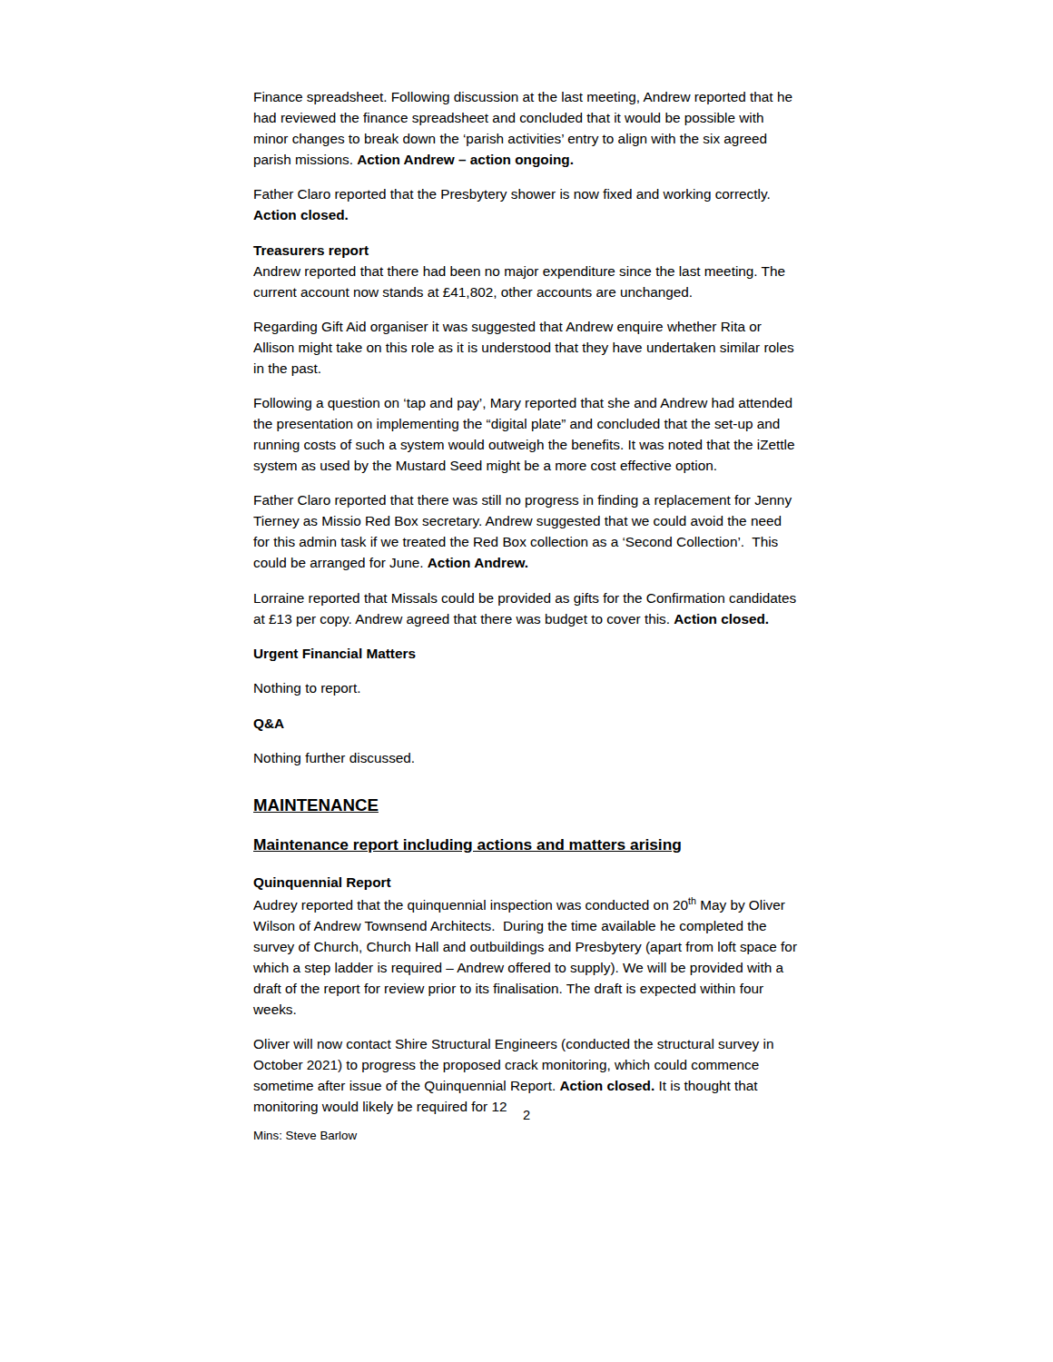Finance spreadsheet. Following discussion at the last meeting, Andrew reported that he had reviewed the finance spreadsheet and concluded that it would be possible with minor changes to break down the ‘parish activities’ entry to align with the six agreed parish missions. Action Andrew – action ongoing.
Father Claro reported that the Presbytery shower is now fixed and working correctly. Action closed.
Treasurers report
Andrew reported that there had been no major expenditure since the last meeting. The current account now stands at £41,802, other accounts are unchanged.
Regarding Gift Aid organiser it was suggested that Andrew enquire whether Rita or Allison might take on this role as it is understood that they have undertaken similar roles in the past.
Following a question on ‘tap and pay’, Mary reported that she and Andrew had attended the presentation on implementing the “digital plate” and concluded that the set-up and running costs of such a system would outweigh the benefits. It was noted that the iZettle system as used by the Mustard Seed might be a more cost effective option.
Father Claro reported that there was still no progress in finding a replacement for Jenny Tierney as Missio Red Box secretary. Andrew suggested that we could avoid the need for this admin task if we treated the Red Box collection as a ‘Second Collection’. This could be arranged for June. Action Andrew.
Lorraine reported that Missals could be provided as gifts for the Confirmation candidates at £13 per copy. Andrew agreed that there was budget to cover this. Action closed.
Urgent Financial Matters
Nothing to report.
Q&A
Nothing further discussed.
MAINTENANCE
Maintenance report including actions and matters arising
Quinquennial Report
Audrey reported that the quinquennial inspection was conducted on 20th May by Oliver Wilson of Andrew Townsend Architects. During the time available he completed the survey of Church, Church Hall and outbuildings and Presbytery (apart from loft space for which a step ladder is required – Andrew offered to supply). We will be provided with a draft of the report for review prior to its finalisation. The draft is expected within four weeks.
Oliver will now contact Shire Structural Engineers (conducted the structural survey in October 2021) to progress the proposed crack monitoring, which could commence sometime after issue of the Quinquennial Report. Action closed. It is thought that monitoring would likely be required for 12
2
Mins: Steve Barlow